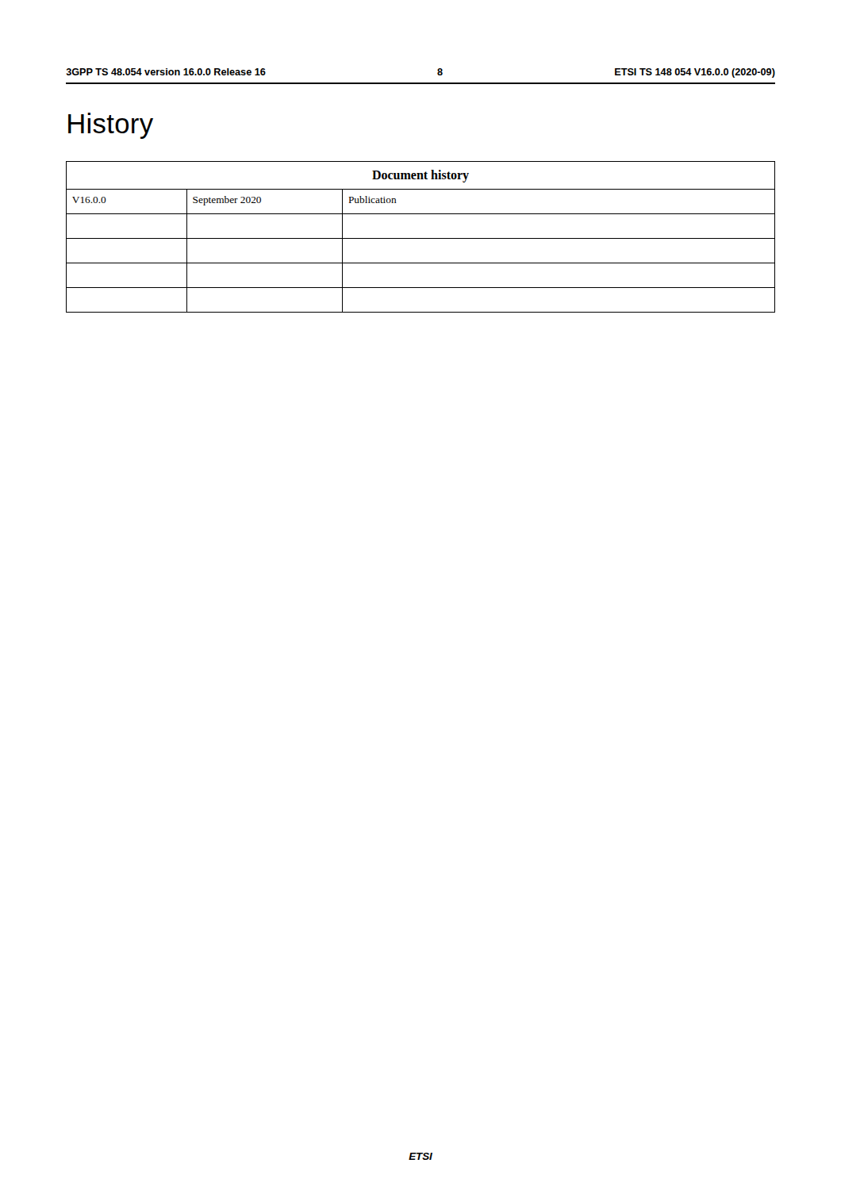3GPP TS 48.054 version 16.0.0 Release 16
8
ETSI TS 148 054 V16.0.0 (2020-09)
History
| Document history |
| --- |
| V16.0.0 | September 2020 | Publication |
ETSI